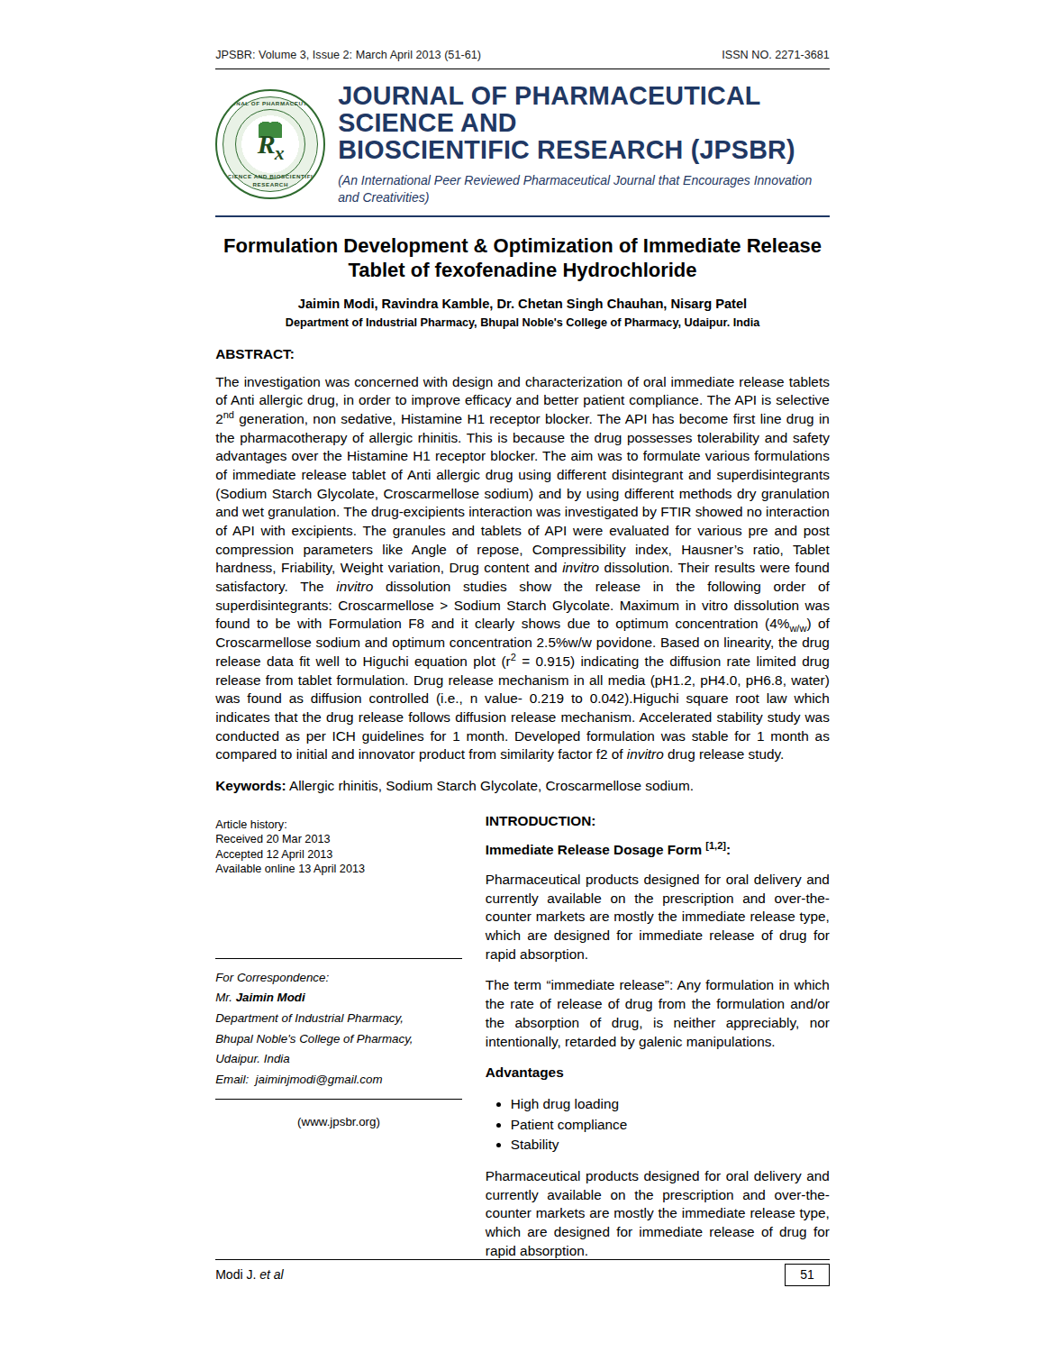JPSBR: Volume 3, Issue 2: March April 2013 (51-61)
ISSN NO. 2271-3681
Journal of Pharmaceutical
Rx
Science and Bioscientific Research
JOURNAL OF PHARMACEUTICAL SCIENCE AND
BIOSCIENTIFIC RESEARCH (JPSBR)
(An International Peer Reviewed Pharmaceutical Journal that Encourages Innovation and Creativities)
Formulation Development & Optimization of Immediate Release Tablet of fexofenadine Hydrochloride
Jaimin Modi, Ravindra Kamble, Dr. Chetan Singh Chauhan, Nisarg Patel
Department of Industrial Pharmacy, Bhupal Noble's College of Pharmacy, Udaipur. India
ABSTRACT:
The investigation was concerned with design and characterization of oral immediate release tablets of Anti allergic drug, in order to improve efficacy and better patient compliance. The API is selective 2nd generation, non sedative, Histamine H1 receptor blocker. The API has become first line drug in the pharmacotherapy of allergic rhinitis. This is because the drug possesses tolerability and safety advantages over the Histamine H1 receptor blocker. The aim was to formulate various formulations of immediate release tablet of Anti allergic drug using different disintegrant and superdisintegrants (Sodium Starch Glycolate, Croscarmellose sodium) and by using different methods dry granulation and wet granulation. The drug-excipients interaction was investigated by FTIR showed no interaction of API with excipients. The granules and tablets of API were evaluated for various pre and post compression parameters like Angle of repose, Compressibility index, Hausner’s ratio, Tablet hardness, Friability, Weight variation, Drug content and invitro dissolution. Their results were found satisfactory. The invitro dissolution studies show the release in the following order of superdisintegrants: Croscarmellose > Sodium Starch Glycolate. Maximum in vitro dissolution was found to be with Formulation F8 and it clearly shows due to optimum concentration (4%w/w) of Croscarmellose sodium and optimum concentration 2.5%w/w povidone. Based on linearity, the drug release data fit well to Higuchi equation plot (r2 = 0.915) indicating the diffusion rate limited drug release from tablet formulation. Drug release mechanism in all media (pH1.2, pH4.0, pH6.8, water) was found as diffusion controlled (i.e., n value- 0.219 to 0.042).Higuchi square root law which indicates that the drug release follows diffusion release mechanism. Accelerated stability study was conducted as per ICH guidelines for 1 month. Developed formulation was stable for 1 month as compared to initial and innovator product from similarity factor f2 of invitro drug release study.
Keywords: Allergic rhinitis, Sodium Starch Glycolate, Croscarmellose sodium.
Article history:
Received 20 Mar 2013
Accepted 12 April 2013
Available online 13 April 2013
For Correspondence:
Mr. Jaimin Modi
Department of Industrial Pharmacy,
Bhupal Noble's College of Pharmacy,
Udaipur. India
Email: jaiminjmodi@gmail.com
(www.jpsbr.org)
INTRODUCTION:
Immediate Release Dosage Form [1,2]:
Pharmaceutical products designed for oral delivery and currently available on the prescription and over-the-counter markets are mostly the immediate release type, which are designed for immediate release of drug for rapid absorption.
The term “immediate release”: Any formulation in which the rate of release of drug from the formulation and/or the absorption of drug, is neither appreciably, nor intentionally, retarded by galenic manipulations.
Advantages
High drug loading
Patient compliance
Stability
Pharmaceutical products designed for oral delivery and currently available on the prescription and over-the-counter markets are mostly the immediate release type, which are designed for immediate release of drug for rapid absorption.
Modi J. et al
51